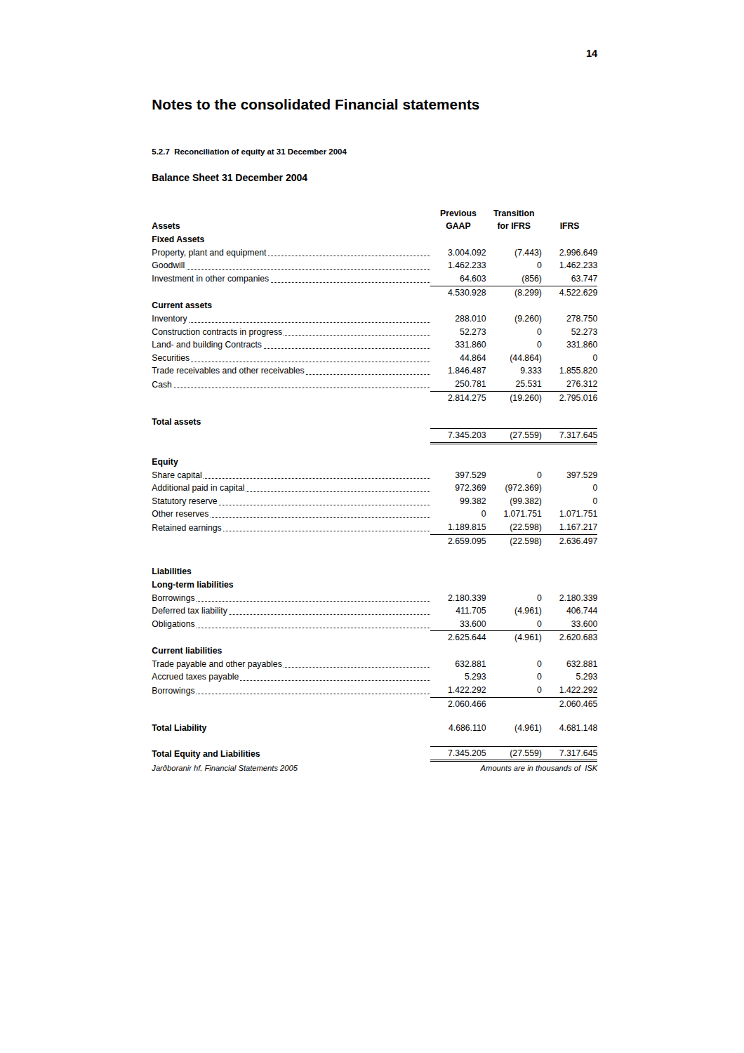14
Notes to the consolidated Financial statements
5.2.7 Reconciliation of equity at 31 December 2004
Balance Sheet 31 December 2004
| Assets | Previous GAAP | Transition for IFRS | IFRS |
| --- | --- | --- | --- |
| Fixed Assets | | | |
| Property, plant and equipment | 3.004.092 | (7.443) | 2.996.649 |
| Goodwill | 1.462.233 | 0 | 1.462.233 |
| Investment in other companies | 64.603 | (856) | 63.747 |
| | 4.530.928 | (8.299) | 4.522.629 |
| Current assets | | | |
| Inventory | 288.010 | (9.260) | 278.750 |
| Construction contracts in progress | 52.273 | 0 | 52.273 |
| Land- and building Contracts | 331.860 | 0 | 331.860 |
| Securities | 44.864 | (44.864) | 0 |
| Trade receivables and other receivables | 1.846.487 | 9.333 | 1.855.820 |
| Cash | 250.781 | 25.531 | 276.312 |
| | 2.814.275 | (19.260) | 2.795.016 |
| Total assets | | | |
| | 7.345.203 | (27.559) | 7.317.645 |
| Equity | | | |
| Share capital | 397.529 | 0 | 397.529 |
| Additional paid in capital | 972.369 | (972.369) | 0 |
| Statutory reserve | 99.382 | (99.382) | 0 |
| Other reserves | 0 | 1.071.751 | 1.071.751 |
| Retained earnings | 1.189.815 | (22.598) | 1.167.217 |
| | 2.659.095 | (22.598) | 2.636.497 |
| Liabilities | | | |
| Long-term liabilities | | | |
| Borrowings | 2.180.339 | 0 | 2.180.339 |
| Deferred tax liability | 411.705 | (4.961) | 406.744 |
| Obligations | 33.600 | 0 | 33.600 |
| | 2.625.644 | (4.961) | 2.620.683 |
| Current liabilities | | | |
| Trade payable and other payables | 632.881 | 0 | 632.881 |
| Accrued taxes payable | 5.293 | 0 | 5.293 |
| Borrowings | 1.422.292 | 0 | 1.422.292 |
| | 2.060.466 | | 2.060.465 |
| Total Liability | 4.686.110 | (4.961) | 4.681.148 |
| Total Equity and Liabilities | 7.345.205 | (27.559) | 7.317.645 |
Jarðboranir hf. Financial Statements 2005 Amounts are in thousands of ISK